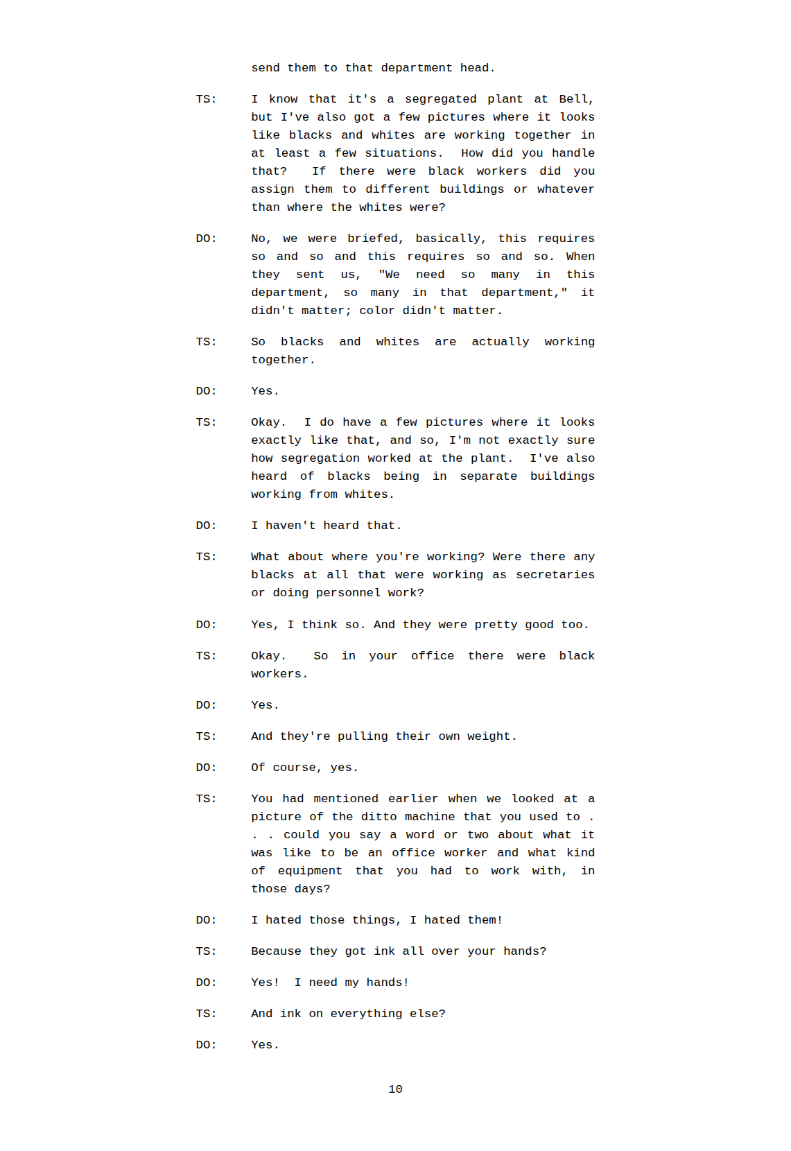send them to that department head.
TS:
I know that it's a segregated plant at Bell, but I've also got a few pictures where it looks like blacks and whites are working together in at least a few situations. How did you handle that? If there were black workers did you assign them to different buildings or whatever than where the whites were?
DO:
No, we were briefed, basically, this requires so and so and this requires so and so. When they sent us, "We need so many in this department, so many in that department," it didn't matter; color didn't matter.
TS:
So blacks and whites are actually working together.
DO:
Yes.
TS:
Okay. I do have a few pictures where it looks exactly like that, and so, I'm not exactly sure how segregation worked at the plant. I've also heard of blacks being in separate buildings working from whites.
DO:
I haven't heard that.
TS:
What about where you're working? Were there any blacks at all that were working as secretaries or doing personnel work?
DO:
Yes, I think so. And they were pretty good too.
TS:
Okay. So in your office there were black workers.
DO:
Yes.
TS:
And they're pulling their own weight.
DO:
Of course, yes.
TS:
You had mentioned earlier when we looked at a picture of the ditto machine that you used to . . . could you say a word or two about what it was like to be an office worker and what kind of equipment that you had to work with, in those days?
DO:
I hated those things, I hated them!
TS:
Because they got ink all over your hands?
DO:
Yes! I need my hands!
TS:
And ink on everything else?
DO:
Yes.
10